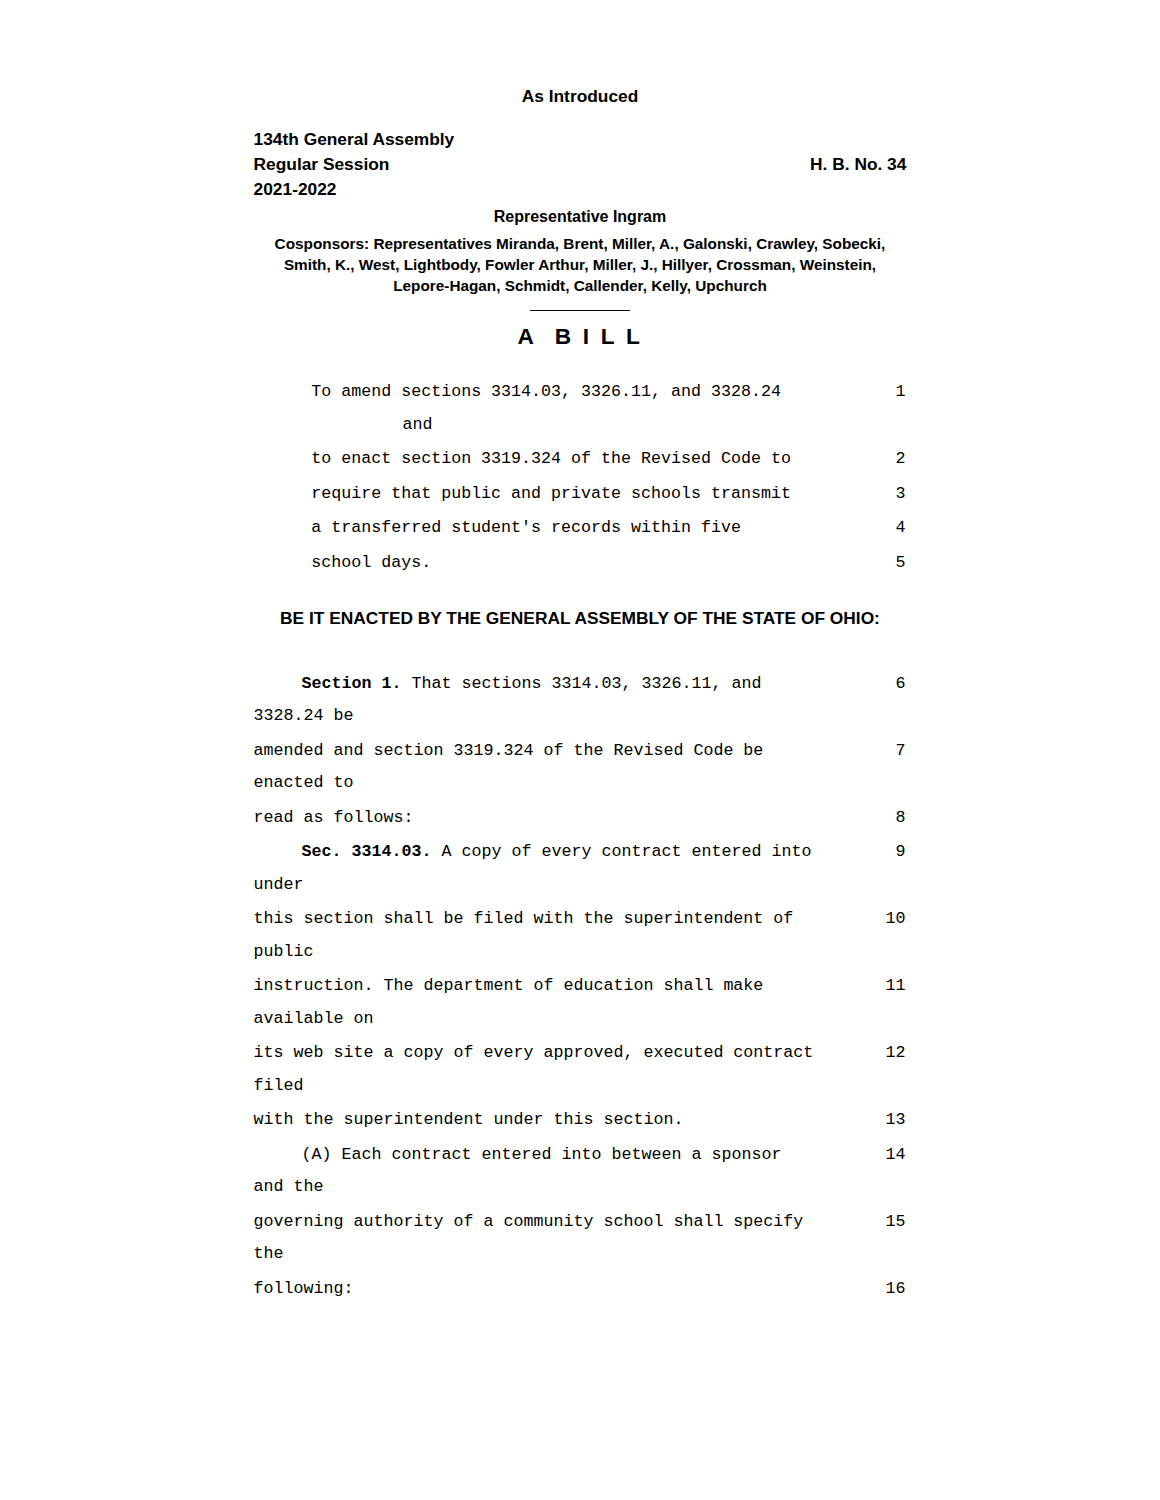As Introduced
| 134th General Assembly | |
| Regular Session | H. B. No. 34 |
| 2021-2022 | |
Representative Ingram
Cosponsors: Representatives Miranda, Brent, Miller, A., Galonski, Crawley, Sobecki, Smith, K., West, Lightbody, Fowler Arthur, Miller, J., Hillyer, Crossman, Weinstein, Lepore-Hagan, Schmidt, Callender, Kelly, Upchurch
A B I L L
| To amend sections 3314.03, 3326.11, and 3328.24 and | 1 |
| to enact section 3319.324 of the Revised Code to | 2 |
| require that public and private schools transmit | 3 |
| a transferred student's records within five | 4 |
| school days. | 5 |
BE IT ENACTED BY THE GENERAL ASSEMBLY OF THE STATE OF OHIO:
| Section 1. That sections 3314.03, 3326.11, and 3328.24 be | 6 |
| amended and section 3319.324 of the Revised Code be enacted to | 7 |
| read as follows: | 8 |
| Sec. 3314.03. A copy of every contract entered into under | 9 |
| this section shall be filed with the superintendent of public | 10 |
| instruction. The department of education shall make available on | 11 |
| its web site a copy of every approved, executed contract filed | 12 |
| with the superintendent under this section. | 13 |
| (A) Each contract entered into between a sponsor and the | 14 |
| governing authority of a community school shall specify the | 15 |
| following: | 16 |